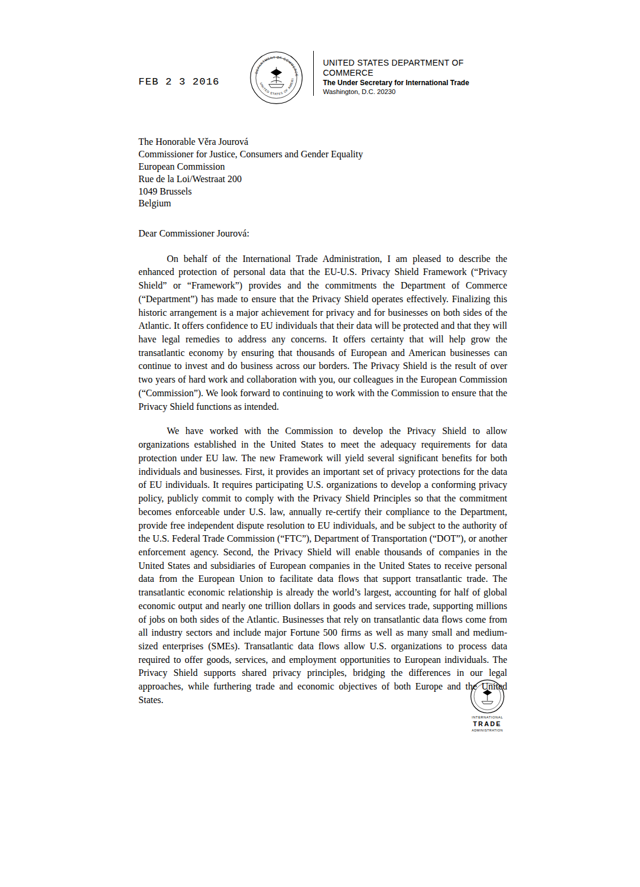FEB 2 3 2016
DEPARTMENT OF COMMERCE UNITED STATES OF AMERICA
UNITED STATES DEPARTMENT OF COMMERCE
The Under Secretary for International Trade
Washington, D.C. 20230
The Honorable Věra Jourová
Commissioner for Justice, Consumers and Gender Equality
European Commission
Rue de la Loi/Westraat 200
1049 Brussels
Belgium
Dear Commissioner Jourová:
On behalf of the International Trade Administration, I am pleased to describe the enhanced protection of personal data that the EU-U.S. Privacy Shield Framework (“Privacy Shield” or “Framework”) provides and the commitments the Department of Commerce (“Department”) has made to ensure that the Privacy Shield operates effectively. Finalizing this historic arrangement is a major achievement for privacy and for businesses on both sides of the Atlantic. It offers confidence to EU individuals that their data will be protected and that they will have legal remedies to address any concerns. It offers certainty that will help grow the transatlantic economy by ensuring that thousands of European and American businesses can continue to invest and do business across our borders. The Privacy Shield is the result of over two years of hard work and collaboration with you, our colleagues in the European Commission (“Commission”). We look forward to continuing to work with the Commission to ensure that the Privacy Shield functions as intended.
We have worked with the Commission to develop the Privacy Shield to allow organizations established in the United States to meet the adequacy requirements for data protection under EU law. The new Framework will yield several significant benefits for both individuals and businesses. First, it provides an important set of privacy protections for the data of EU individuals. It requires participating U.S. organizations to develop a conforming privacy policy, publicly commit to comply with the Privacy Shield Principles so that the commitment becomes enforceable under U.S. law, annually re-certify their compliance to the Department, provide free independent dispute resolution to EU individuals, and be subject to the authority of the U.S. Federal Trade Commission (“FTC”), Department of Transportation (“DOT”), or another enforcement agency. Second, the Privacy Shield will enable thousands of companies in the United States and subsidiaries of European companies in the United States to receive personal data from the European Union to facilitate data flows that support transatlantic trade. The transatlantic economic relationship is already the world’s largest, accounting for half of global economic output and nearly one trillion dollars in goods and services trade, supporting millions of jobs on both sides of the Atlantic. Businesses that rely on transatlantic data flows come from all industry sectors and include major Fortune 500 firms as well as many small and medium-sized enterprises (SMEs). Transatlantic data flows allow U.S. organizations to process data required to offer goods, services, and employment opportunities to European individuals. The Privacy Shield supports shared privacy principles, bridging the differences in our legal approaches, while furthering trade and economic objectives of both Europe and the United States.
INTERNATIONAL
TRADE
ADMINISTRATION